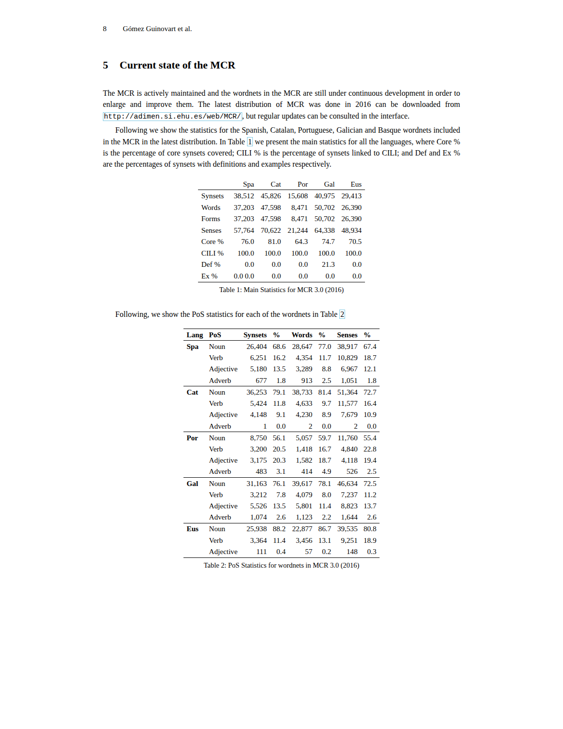8 Gómez Guinovart et al.
5 Current state of the MCR
The MCR is actively maintained and the wordnets in the MCR are still under continuous development in order to enlarge and improve them. The latest distribution of MCR was done in 2016 can be downloaded from http://adimen.si.ehu.es/web/MCR/, but regular updates can be consulted in the interface.
Following we show the statistics for the Spanish, Catalan, Portuguese, Galician and Basque wordnets included in the MCR in the latest distribution. In Table 1 we present the main statistics for all the languages, where Core % is the percentage of core synsets covered; CILI % is the percentage of synsets linked to CILI; and Def and Ex % are the percentages of synsets with definitions and examples respectively.
Table 1: Main Statistics for MCR 3.0 (2016)
| | Spa | Cat | Por | Gal | Eus |
| --- | --- | --- | --- | --- | --- |
| Synsets | 38,512 | 45,826 | 15,608 | 40,975 | 29,413 |
| Words | 37,203 | 47,598 | 8,471 | 50,702 | 26,390 |
| Forms | 37,203 | 47,598 | 8,471 | 50,702 | 26,390 |
| Senses | 57,764 | 70,622 | 21,244 | 64,338 | 48,934 |
| Core % | 76.0 | 81.0 | 64.3 | 74.7 | 70.5 |
| CILI % | 100.0 | 100.0 | 100.0 | 100.0 | 100.0 |
| Def % | 0.0 | 0.0 | 0.0 | 21.3 | 0.0 |
| Ex % | 0.0 0.0 | 0.0 | 0.0 | 0.0 | 0.0 |
Following, we show the PoS statistics for each of the wordnets in Table 2
Table 2: PoS Statistics for wordnets in MCR 3.0 (2016)
| Lang | PoS | Synsets | % | Words | % | Senses | % |
| --- | --- | --- | --- | --- | --- | --- | --- |
| Spa | Noun | 26,404 | 68.6 | 28,647 | 77.0 | 38,917 | 67.4 |
| | Verb | 6,251 | 16.2 | 4,354 | 11.7 | 10,829 | 18.7 |
| | Adjective | 5,180 | 13.5 | 3,289 | 8.8 | 6,967 | 12.1 |
| | Adverb | 677 | 1.8 | 913 | 2.5 | 1,051 | 1.8 |
| Cat | Noun | 36,253 | 79.1 | 38,733 | 81.4 | 51,364 | 72.7 |
| | Verb | 5,424 | 11.8 | 4,633 | 9.7 | 11,577 | 16.4 |
| | Adjective | 4,148 | 9.1 | 4,230 | 8.9 | 7,679 | 10.9 |
| | Adverb | 1 | 0.0 | 2 | 0.0 | 2 | 0.0 |
| Por | Noun | 8,750 | 56.1 | 5,057 | 59.7 | 11,760 | 55.4 |
| | Verb | 3,200 | 20.5 | 1,418 | 16.7 | 4,840 | 22.8 |
| | Adjective | 3,175 | 20.3 | 1,582 | 18.7 | 4,118 | 19.4 |
| | Adverb | 483 | 3.1 | 414 | 4.9 | 526 | 2.5 |
| Gal | Noun | 31,163 | 76.1 | 39,617 | 78.1 | 46,634 | 72.5 |
| | Verb | 3,212 | 7.8 | 4,079 | 8.0 | 7,237 | 11.2 |
| | Adjective | 5,526 | 13.5 | 5,801 | 11.4 | 8,823 | 13.7 |
| | Adverb | 1,074 | 2.6 | 1,123 | 2.2 | 1,644 | 2.6 |
| Eus | Noun | 25,938 | 88.2 | 22,877 | 86.7 | 39,535 | 80.8 |
| | Verb | 3,364 | 11.4 | 3,456 | 13.1 | 9,251 | 18.9 |
| | Adjective | 111 | 0.4 | 57 | 0.2 | 148 | 0.3 |